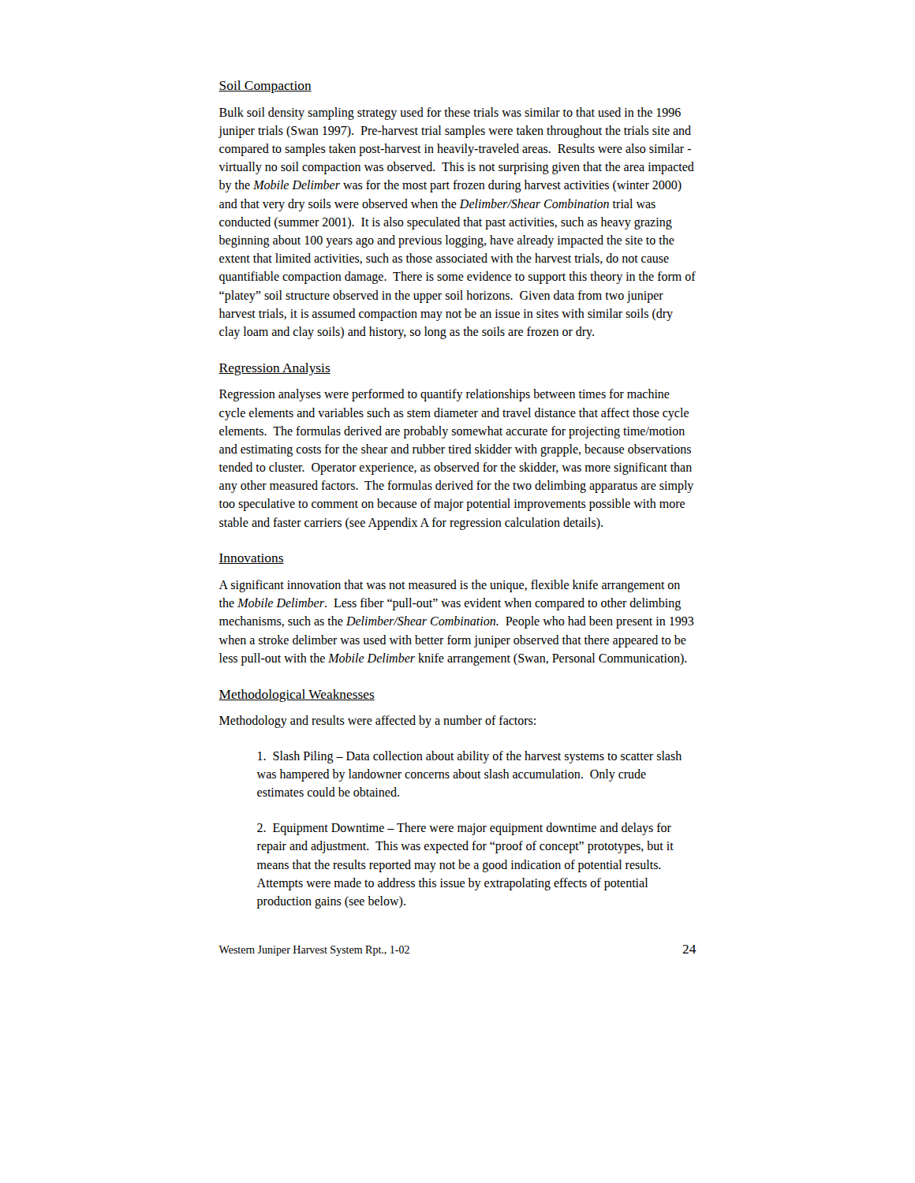Soil Compaction
Bulk soil density sampling strategy used for these trials was similar to that used in the 1996 juniper trials (Swan 1997). Pre-harvest trial samples were taken throughout the trials site and compared to samples taken post-harvest in heavily-traveled areas. Results were also similar - virtually no soil compaction was observed. This is not surprising given that the area impacted by the Mobile Delimber was for the most part frozen during harvest activities (winter 2000) and that very dry soils were observed when the Delimber/Shear Combination trial was conducted (summer 2001). It is also speculated that past activities, such as heavy grazing beginning about 100 years ago and previous logging, have already impacted the site to the extent that limited activities, such as those associated with the harvest trials, do not cause quantifiable compaction damage. There is some evidence to support this theory in the form of “platey” soil structure observed in the upper soil horizons. Given data from two juniper harvest trials, it is assumed compaction may not be an issue in sites with similar soils (dry clay loam and clay soils) and history, so long as the soils are frozen or dry.
Regression Analysis
Regression analyses were performed to quantify relationships between times for machine cycle elements and variables such as stem diameter and travel distance that affect those cycle elements. The formulas derived are probably somewhat accurate for projecting time/motion and estimating costs for the shear and rubber tired skidder with grapple, because observations tended to cluster. Operator experience, as observed for the skidder, was more significant than any other measured factors. The formulas derived for the two delimbing apparatus are simply too speculative to comment on because of major potential improvements possible with more stable and faster carriers (see Appendix A for regression calculation details).
Innovations
A significant innovation that was not measured is the unique, flexible knife arrangement on the Mobile Delimber. Less fiber “pull-out” was evident when compared to other delimbing mechanisms, such as the Delimber/Shear Combination. People who had been present in 1993 when a stroke delimber was used with better form juniper observed that there appeared to be less pull-out with the Mobile Delimber knife arrangement (Swan, Personal Communication).
Methodological Weaknesses
Methodology and results were affected by a number of factors:
1. Slash Piling – Data collection about ability of the harvest systems to scatter slash was hampered by landowner concerns about slash accumulation. Only crude estimates could be obtained.
2. Equipment Downtime – There were major equipment downtime and delays for repair and adjustment. This was expected for “proof of concept” prototypes, but it means that the results reported may not be a good indication of potential results. Attempts were made to address this issue by extrapolating effects of potential production gains (see below).
Western Juniper Harvest System Rpt., 1-02 24